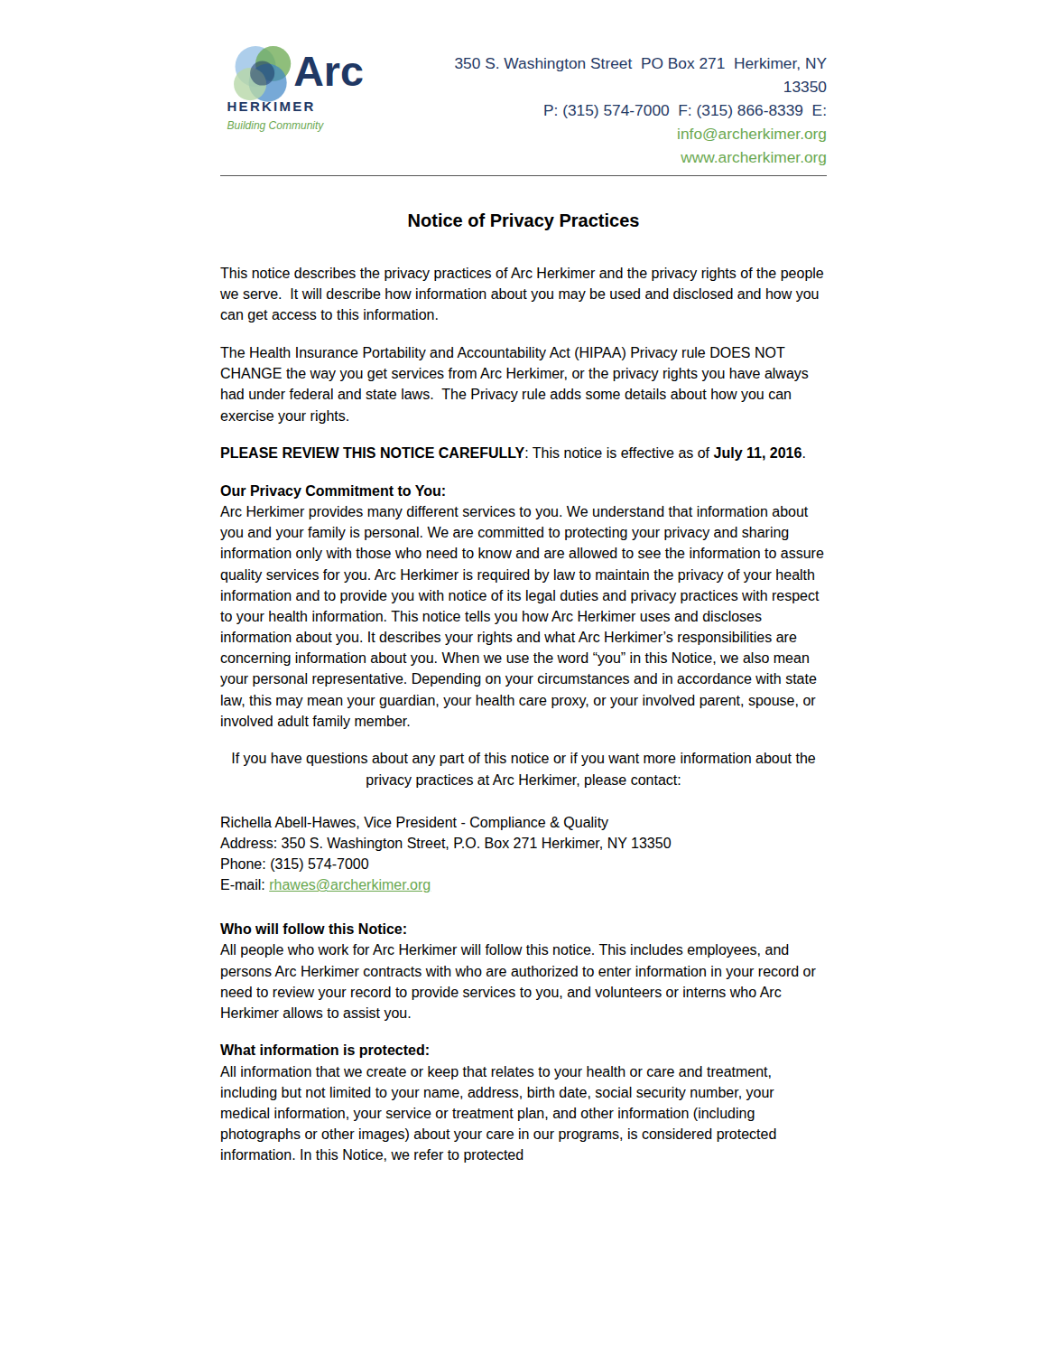Arc HERKIMER Building Community
350 S. Washington Street PO Box 271 Herkimer, NY 13350
P: (315) 574-7000 F: (315) 866-8339 E: info@archerkimer.org
www.archerkimer.org
Notice of Privacy Practices
This notice describes the privacy practices of Arc Herkimer and the privacy rights of the people we serve. It will describe how information about you may be used and disclosed and how you can get access to this information.
The Health Insurance Portability and Accountability Act (HIPAA) Privacy rule DOES NOT CHANGE the way you get services from Arc Herkimer, or the privacy rights you have always had under federal and state laws. The Privacy rule adds some details about how you can exercise your rights.
PLEASE REVIEW THIS NOTICE CAREFULLY: This notice is effective as of July 11, 2016.
Our Privacy Commitment to You:
Arc Herkimer provides many different services to you. We understand that information about you and your family is personal. We are committed to protecting your privacy and sharing information only with those who need to know and are allowed to see the information to assure quality services for you. Arc Herkimer is required by law to maintain the privacy of your health information and to provide you with notice of its legal duties and privacy practices with respect to your health information. This notice tells you how Arc Herkimer uses and discloses information about you. It describes your rights and what Arc Herkimer’s responsibilities are concerning information about you. When we use the word “you” in this Notice, we also mean your personal representative. Depending on your circumstances and in accordance with state law, this may mean your guardian, your health care proxy, or your involved parent, spouse, or involved adult family member.
If you have questions about any part of this notice or if you want more information about the privacy practices at Arc Herkimer, please contact:
Richella Abell-Hawes, Vice President - Compliance & Quality
Address: 350 S. Washington Street, P.O. Box 271 Herkimer, NY 13350
Phone: (315) 574-7000
E-mail: rhawes@archerkimer.org
Who will follow this Notice:
All people who work for Arc Herkimer will follow this notice. This includes employees, and persons Arc Herkimer contracts with who are authorized to enter information in your record or need to review your record to provide services to you, and volunteers or interns who Arc Herkimer allows to assist you.
What information is protected:
All information that we create or keep that relates to your health or care and treatment, including but not limited to your name, address, birth date, social security number, your medical information, your service or treatment plan, and other information (including photographs or other images) about your care in our programs, is considered protected information. In this Notice, we refer to protected